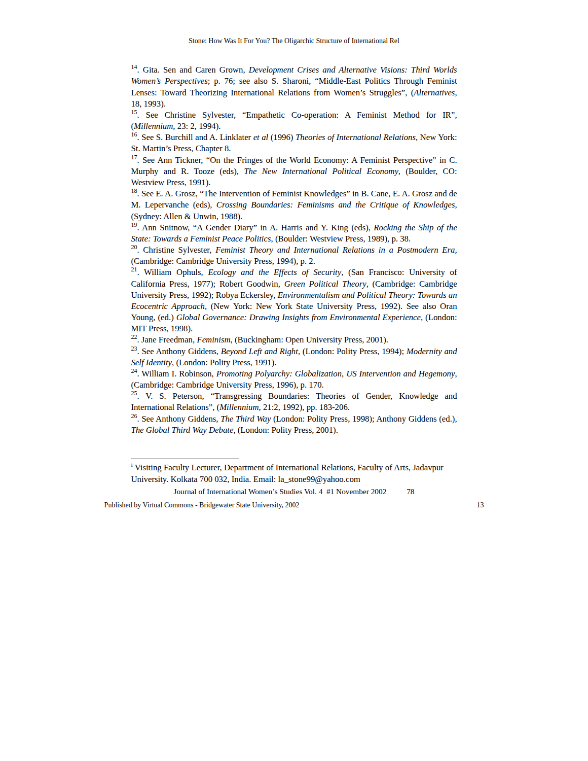Stone: How Was It For You? The Oligarchic Structure of International Rel
14. Gita. Sen and Caren Grown, Development Crises and Alternative Visions: Third Worlds Women’s Perspectives; p. 76; see also S. Sharoni, “Middle-East Politics Through Feminist Lenses: Toward Theorizing International Relations from Women’s Struggles”, (Alternatives, 18, 1993).
15. See Christine Sylvester, “Empathetic Co-operation: A Feminist Method for IR”, (Millennium, 23: 2, 1994).
16. See S. Burchill and A. Linklater et al (1996) Theories of International Relations, New York: St. Martin’s Press, Chapter 8.
17. See Ann Tickner, “On the Fringes of the World Economy: A Feminist Perspective” in C. Murphy and R. Tooze (eds), The New International Political Economy, (Boulder, CO: Westview Press, 1991).
18. See E. A. Grosz, “The Intervention of Feminist Knowledges” in B. Cane, E. A. Grosz and de M. Lepervanche (eds), Crossing Boundaries: Feminisms and the Critique of Knowledges, (Sydney: Allen & Unwin, 1988).
19. Ann Snitnow, “A Gender Diary” in A. Harris and Y. King (eds), Rocking the Ship of the State: Towards a Feminist Peace Politics, (Boulder: Westview Press, 1989), p. 38.
20. Christine Sylvester, Feminist Theory and International Relations in a Postmodern Era, (Cambridge: Cambridge University Press, 1994), p. 2.
21. William Ophuls, Ecology and the Effects of Security, (San Francisco: University of California Press, 1977); Robert Goodwin, Green Political Theory, (Cambridge: Cambridge University Press, 1992); Robya Eckersley, Environmentalism and Political Theory: Towards an Ecocentric Approach, (New York: New York State University Press, 1992). See also Oran Young, (ed.) Global Governance: Drawing Insights from Environmental Experience, (London: MIT Press, 1998).
22. Jane Freedman, Feminism, (Buckingham: Open University Press, 2001).
23. See Anthony Giddens, Beyond Left and Right, (London: Polity Press, 1994); Modernity and Self Identity, (London: Polity Press, 1991).
24. William I. Robinson, Promoting Polyarchy: Globalization, US Intervention and Hegemony, (Cambridge: Cambridge University Press, 1996), p. 170.
25. V. S. Peterson, “Transgressing Boundaries: Theories of Gender, Knowledge and International Relations”, (Millennium, 21:2, 1992), pp. 183-206.
26. See Anthony Giddens, The Third Way (London: Polity Press, 1998); Anthony Giddens (ed.), The Global Third Way Debate, (London: Polity Press, 2001).
i Visiting Faculty Lecturer, Department of International Relations, Faculty of Arts, Jadavpur University. Kolkata 700 032, India. Email: la_stone99@yahoo.com
Journal of International Women’s Studies Vol. 4 #1 November 200278
Published by Virtual Commons - Bridgewater State University, 2002 13